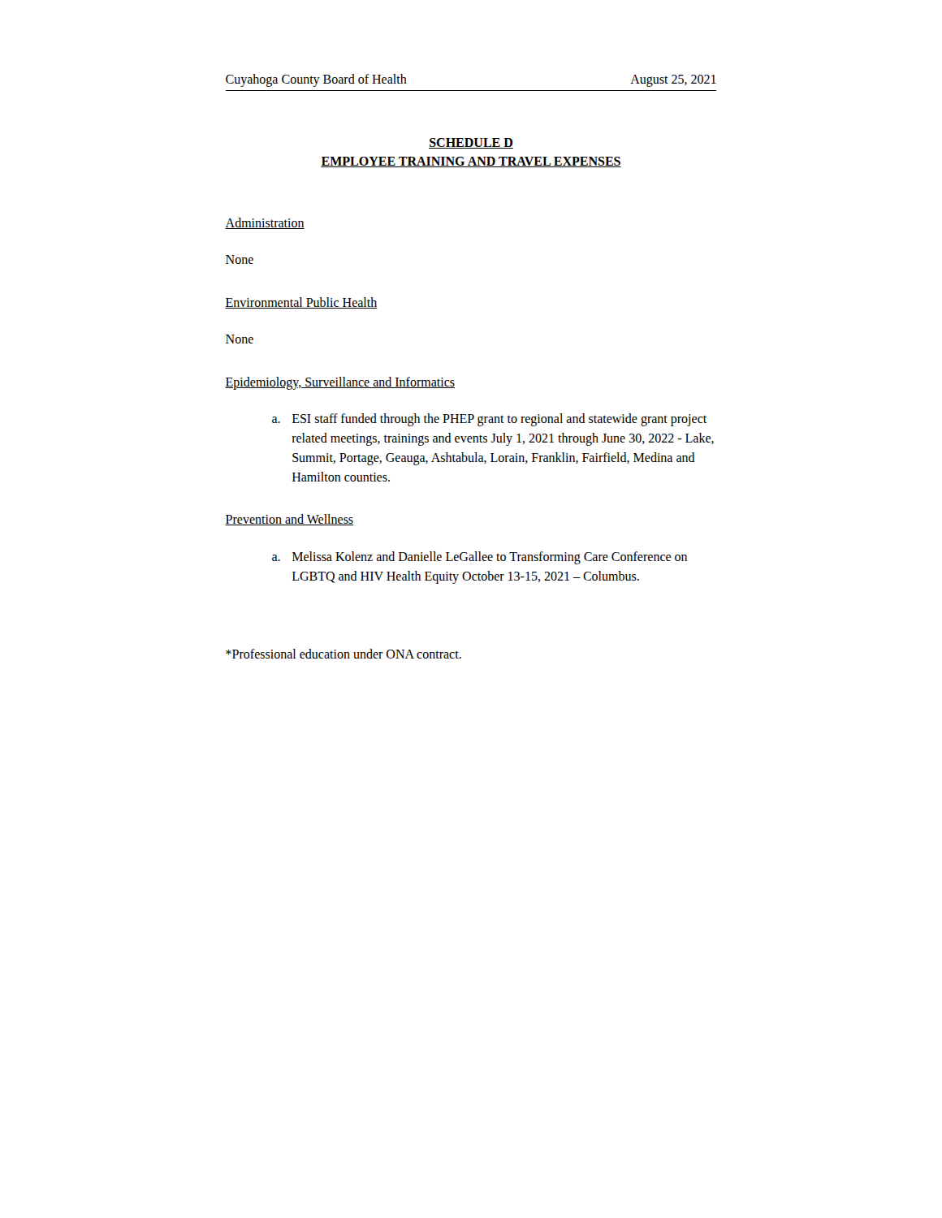Cuyahoga County Board of Health August 25, 2021
SCHEDULE D
EMPLOYEE TRAINING AND TRAVEL EXPENSES
Administration
None
Environmental Public Health
None
Epidemiology, Surveillance and Informatics
ESI staff funded through the PHEP grant to regional and statewide grant project related meetings, trainings and events July 1, 2021 through June 30, 2022 - Lake, Summit, Portage, Geauga, Ashtabula, Lorain, Franklin, Fairfield, Medina and Hamilton counties.
Prevention and Wellness
Melissa Kolenz and Danielle LeGallee to Transforming Care Conference on LGBTQ and HIV Health Equity October 13-15, 2021 – Columbus.
*Professional education under ONA contract.